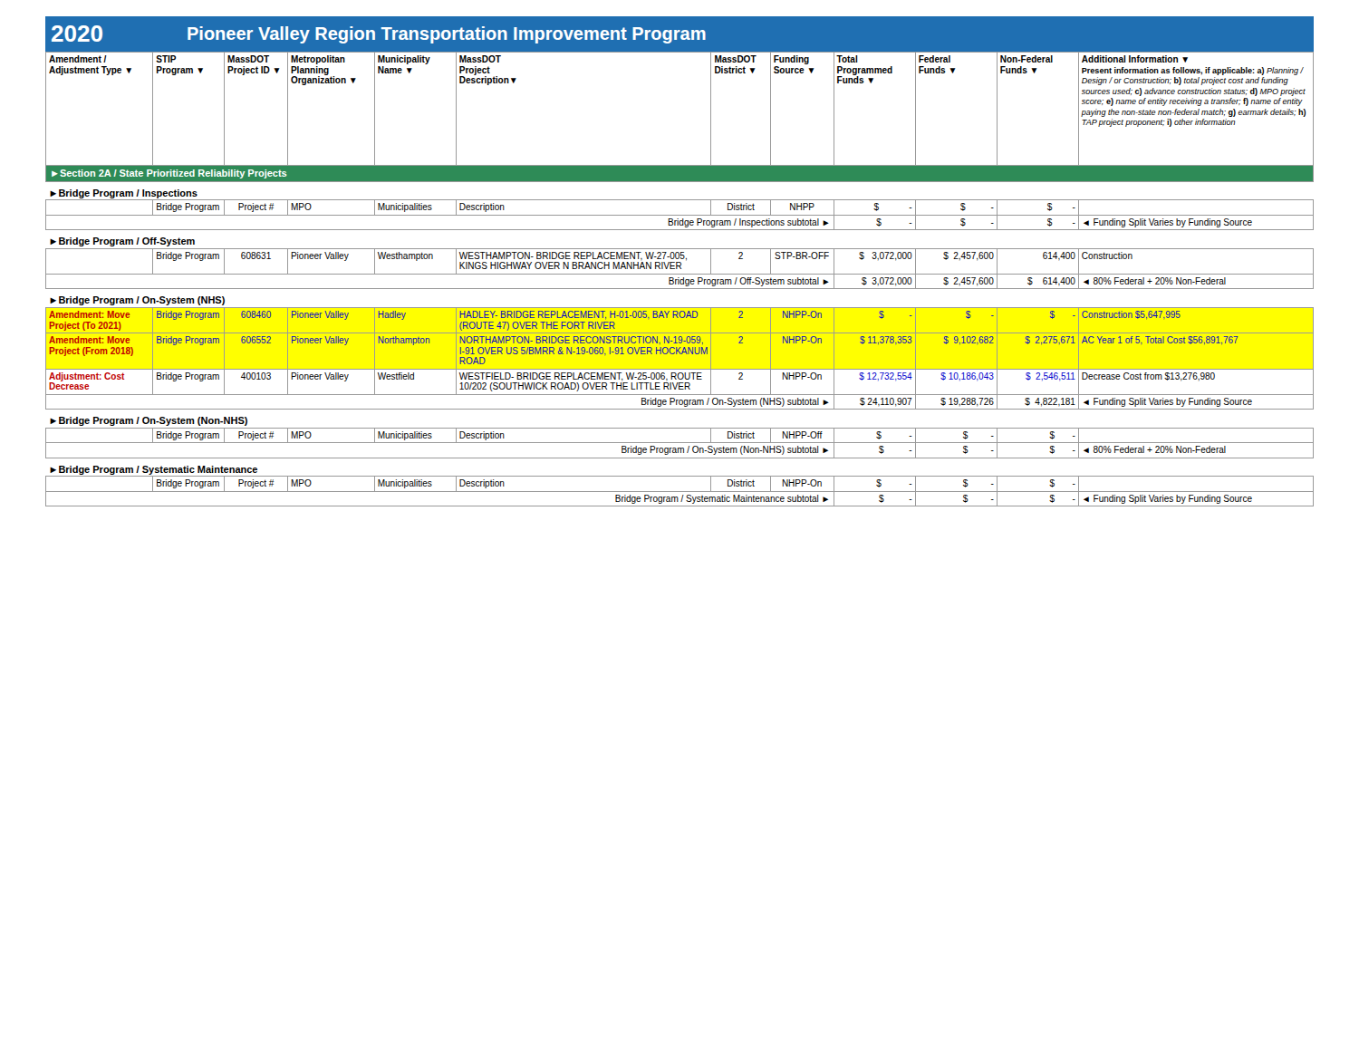2020
Pioneer Valley Region Transportation Improvement Program
| Amendment / Adjustment Type ▼ | STIP Program ▼ | MassDOT Project ID ▼ | Metropolitan Planning Organization ▼ | Municipality Name ▼ | MassDOT Project Description▼ | MassDOT District ▼ | Funding Source ▼ | Total Programmed Funds ▼ | Federal Funds ▼ | Non-Federal Funds ▼ | Additional Information ▼ Present information as follows, if applicable: a) Planning / Design / or Construction; b) total project cost and funding sources used; c) advance construction status; d) MPO project score; e) name of entity receiving a transfer; f) name of entity paying the non-state non-federal match; g) earmark details; h) TAP project proponent; i) other information |
| --- | --- | --- | --- | --- | --- | --- | --- | --- | --- | --- | --- |
| ►Section 2A / State Prioritized Reliability Projects |
| ►Bridge Program / Inspections |
| | Bridge Program | Project # | MPO | Municipalities | Description | District | NHPP | $ - | $ - | $ - | |
| Bridge Program / Inspections subtotal ► | $ - | $ - | $ - | ◄ Funding Split Varies by Funding Source |
| ►Bridge Program / Off-System |
| | Bridge Program | 608631 | Pioneer Valley | Westhampton | WESTHAMPTON- BRIDGE REPLACEMENT, W-27-005, KINGS HIGHWAY OVER N BRANCH MANHAN RIVER | 2 | STP-BR-OFF | $ 3,072,000 | $ 2,457,600 | 614,400 | Construction |
| Bridge Program / Off-System subtotal ► | $ 3,072,000 | $ 2,457,600 | $ 614,400 | ◄ 80% Federal + 20% Non-Federal |
| ►Bridge Program / On-System (NHS) |
| Amendment: Move Project (To 2021) | Bridge Program | 608460 | Pioneer Valley | Hadley | HADLEY- BRIDGE REPLACEMENT, H-01-005, BAY ROAD (ROUTE 47) OVER THE FORT RIVER | 2 | NHPP-On | $ - | $ - | $ - | Construction $5,647,995 |
| Amendment: Move Project (From 2018) | Bridge Program | 606552 | Pioneer Valley | Northampton | NORTHAMPTON- BRIDGE RECONSTRUCTION, N-19-059, I-91 OVER US 5/BMRR & N-19-060, I-91 OVER HOCKANUM ROAD | 2 | NHPP-On | $ 11,378,353 | $ 9,102,682 | $ 2,275,671 | AC Year 1 of 5, Total Cost $56,891,767 |
| Adjustment: Cost Decrease | Bridge Program | 400103 | Pioneer Valley | Westfield | WESTFIELD- BRIDGE REPLACEMENT, W-25-006, ROUTE 10/202 (SOUTHWICK ROAD) OVER THE LITTLE RIVER | 2 | NHPP-On | $ 12,732,554 | $ 10,186,043 | $ 2,546,511 | Decrease Cost from $13,276,980 |
| Bridge Program / On-System (NHS) subtotal ► | $ 24,110,907 | $ 19,288,726 | $ 4,822,181 | ◄ Funding Split Varies by Funding Source |
| ►Bridge Program / On-System (Non-NHS) |
| | Bridge Program | Project # | MPO | Municipalities | Description | District | NHPP-Off | $ - | $ - | $ - | |
| Bridge Program / On-System (Non-NHS) subtotal ► | $ - | $ - | $ - | ◄ 80% Federal + 20% Non-Federal |
| ►Bridge Program / Systematic Maintenance |
| | Bridge Program | Project # | MPO | Municipalities | Description | District | NHPP-On | $ - | $ - | $ - | |
| Bridge Program / Systematic Maintenance subtotal ► | $ - | $ - | $ - | ◄ Funding Split Varies by Funding Source |